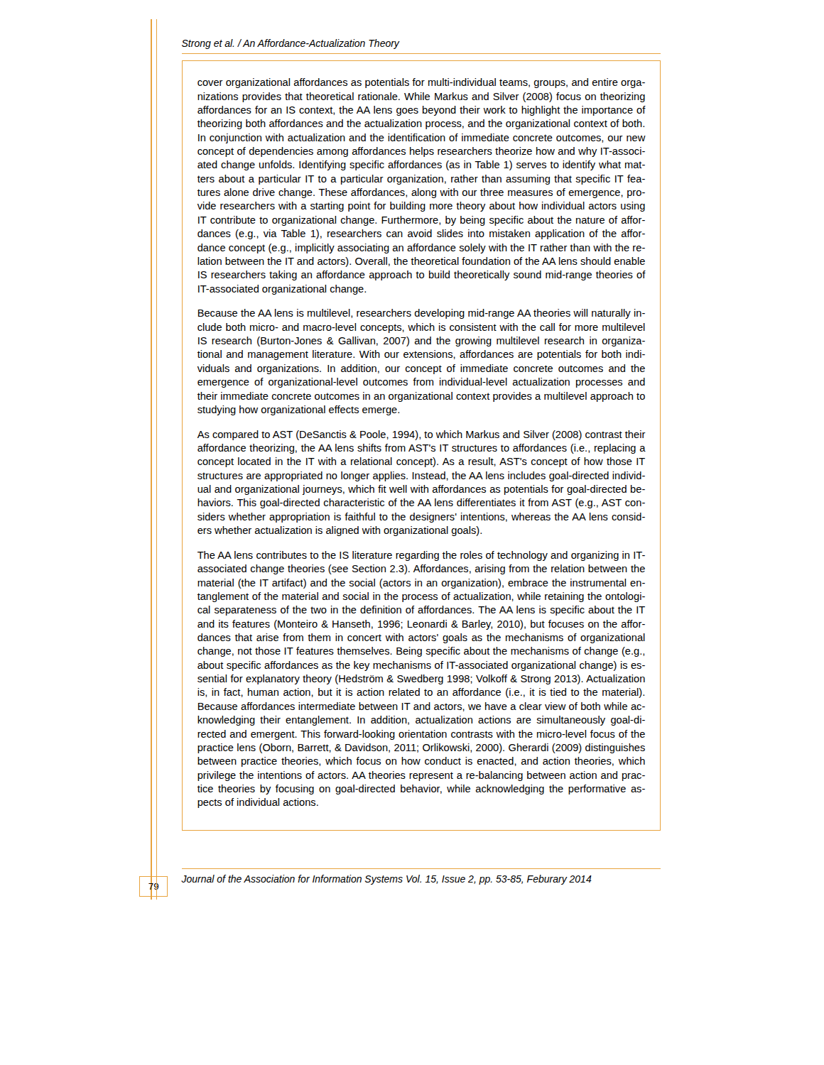Strong et al. / An Affordance-Actualization Theory
cover organizational affordances as potentials for multi-individual teams, groups, and entire organizations provides that theoretical rationale. While Markus and Silver (2008) focus on theorizing affordances for an IS context, the AA lens goes beyond their work to highlight the importance of theorizing both affordances and the actualization process, and the organizational context of both. In conjunction with actualization and the identification of immediate concrete outcomes, our new concept of dependencies among affordances helps researchers theorize how and why IT-associated change unfolds. Identifying specific affordances (as in Table 1) serves to identify what matters about a particular IT to a particular organization, rather than assuming that specific IT features alone drive change. These affordances, along with our three measures of emergence, provide researchers with a starting point for building more theory about how individual actors using IT contribute to organizational change. Furthermore, by being specific about the nature of affordances (e.g., via Table 1), researchers can avoid slides into mistaken application of the affordance concept (e.g., implicitly associating an affordance solely with the IT rather than with the relation between the IT and actors). Overall, the theoretical foundation of the AA lens should enable IS researchers taking an affordance approach to build theoretically sound mid-range theories of IT-associated organizational change.
Because the AA lens is multilevel, researchers developing mid-range AA theories will naturally include both micro- and macro-level concepts, which is consistent with the call for more multilevel IS research (Burton-Jones & Gallivan, 2007) and the growing multilevel research in organizational and management literature. With our extensions, affordances are potentials for both individuals and organizations. In addition, our concept of immediate concrete outcomes and the emergence of organizational-level outcomes from individual-level actualization processes and their immediate concrete outcomes in an organizational context provides a multilevel approach to studying how organizational effects emerge.
As compared to AST (DeSanctis & Poole, 1994), to which Markus and Silver (2008) contrast their affordance theorizing, the AA lens shifts from AST's IT structures to affordances (i.e., replacing a concept located in the IT with a relational concept). As a result, AST's concept of how those IT structures are appropriated no longer applies. Instead, the AA lens includes goal-directed individual and organizational journeys, which fit well with affordances as potentials for goal-directed behaviors. This goal-directed characteristic of the AA lens differentiates it from AST (e.g., AST considers whether appropriation is faithful to the designers' intentions, whereas the AA lens considers whether actualization is aligned with organizational goals).
The AA lens contributes to the IS literature regarding the roles of technology and organizing in IT-associated change theories (see Section 2.3). Affordances, arising from the relation between the material (the IT artifact) and the social (actors in an organization), embrace the instrumental entanglement of the material and social in the process of actualization, while retaining the ontological separateness of the two in the definition of affordances. The AA lens is specific about the IT and its features (Monteiro & Hanseth, 1996; Leonardi & Barley, 2010), but focuses on the affordances that arise from them in concert with actors' goals as the mechanisms of organizational change, not those IT features themselves. Being specific about the mechanisms of change (e.g., about specific affordances as the key mechanisms of IT-associated organizational change) is essential for explanatory theory (Hedström & Swedberg 1998; Volkoff & Strong 2013). Actualization is, in fact, human action, but it is action related to an affordance (i.e., it is tied to the material). Because affordances intermediate between IT and actors, we have a clear view of both while acknowledging their entanglement. In addition, actualization actions are simultaneously goal-directed and emergent. This forward-looking orientation contrasts with the micro-level focus of the practice lens (Oborn, Barrett, & Davidson, 2011; Orlikowski, 2000). Gherardi (2009) distinguishes between practice theories, which focus on how conduct is enacted, and action theories, which privilege the intentions of actors. AA theories represent a re-balancing between action and practice theories by focusing on goal-directed behavior, while acknowledging the performative aspects of individual actions.
79
Journal of the Association for Information Systems Vol. 15, Issue 2, pp. 53-85, Feburary 2014